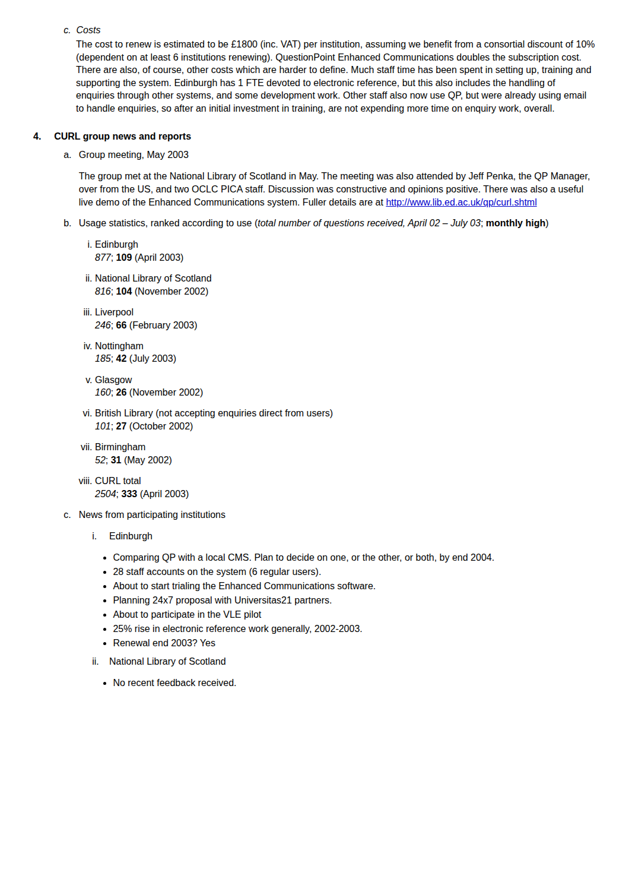c. Costs
The cost to renew is estimated to be £1800 (inc. VAT) per institution, assuming we benefit from a consortial discount of 10% (dependent on at least 6 institutions renewing). QuestionPoint Enhanced Communications doubles the subscription cost.
There are also, of course, other costs which are harder to define. Much staff time has been spent in setting up, training and supporting the system. Edinburgh has 1 FTE devoted to electronic reference, but this also includes the handling of enquiries through other systems, and some development work. Other staff also now use QP, but were already using email to handle enquiries, so after an initial investment in training, are not expending more time on enquiry work, overall.
4. CURL group news and reports
a. Group meeting, May 2003
The group met at the National Library of Scotland in May. The meeting was also attended by Jeff Penka, the QP Manager, over from the US, and two OCLC PICA staff. Discussion was constructive and opinions positive. There was also a useful live demo of the Enhanced Communications system. Fuller details are at http://www.lib.ed.ac.uk/qp/curl.shtml
b. Usage statistics, ranked according to use (total number of questions received, April 02 – July 03; monthly high)
Edinburgh 877; 109 (April 2003)
National Library of Scotland 816; 104 (November 2002)
Liverpool 246; 66 (February 2003)
Nottingham 185; 42 (July 2003)
Glasgow 160; 26 (November 2002)
British Library (not accepting enquiries direct from users) 101; 27 (October 2002)
Birmingham 52; 31 (May 2002)
CURL total 2504; 333 (April 2003)
c. News from participating institutions
i. Edinburgh
Comparing QP with a local CMS. Plan to decide on one, or the other, or both, by end 2004.
28 staff accounts on the system (6 regular users).
About to start trialing the Enhanced Communications software.
Planning 24x7 proposal with Universitas21 partners.
About to participate in the VLE pilot
25% rise in electronic reference work generally, 2002-2003.
Renewal end 2003? Yes
ii. National Library of Scotland
No recent feedback received.